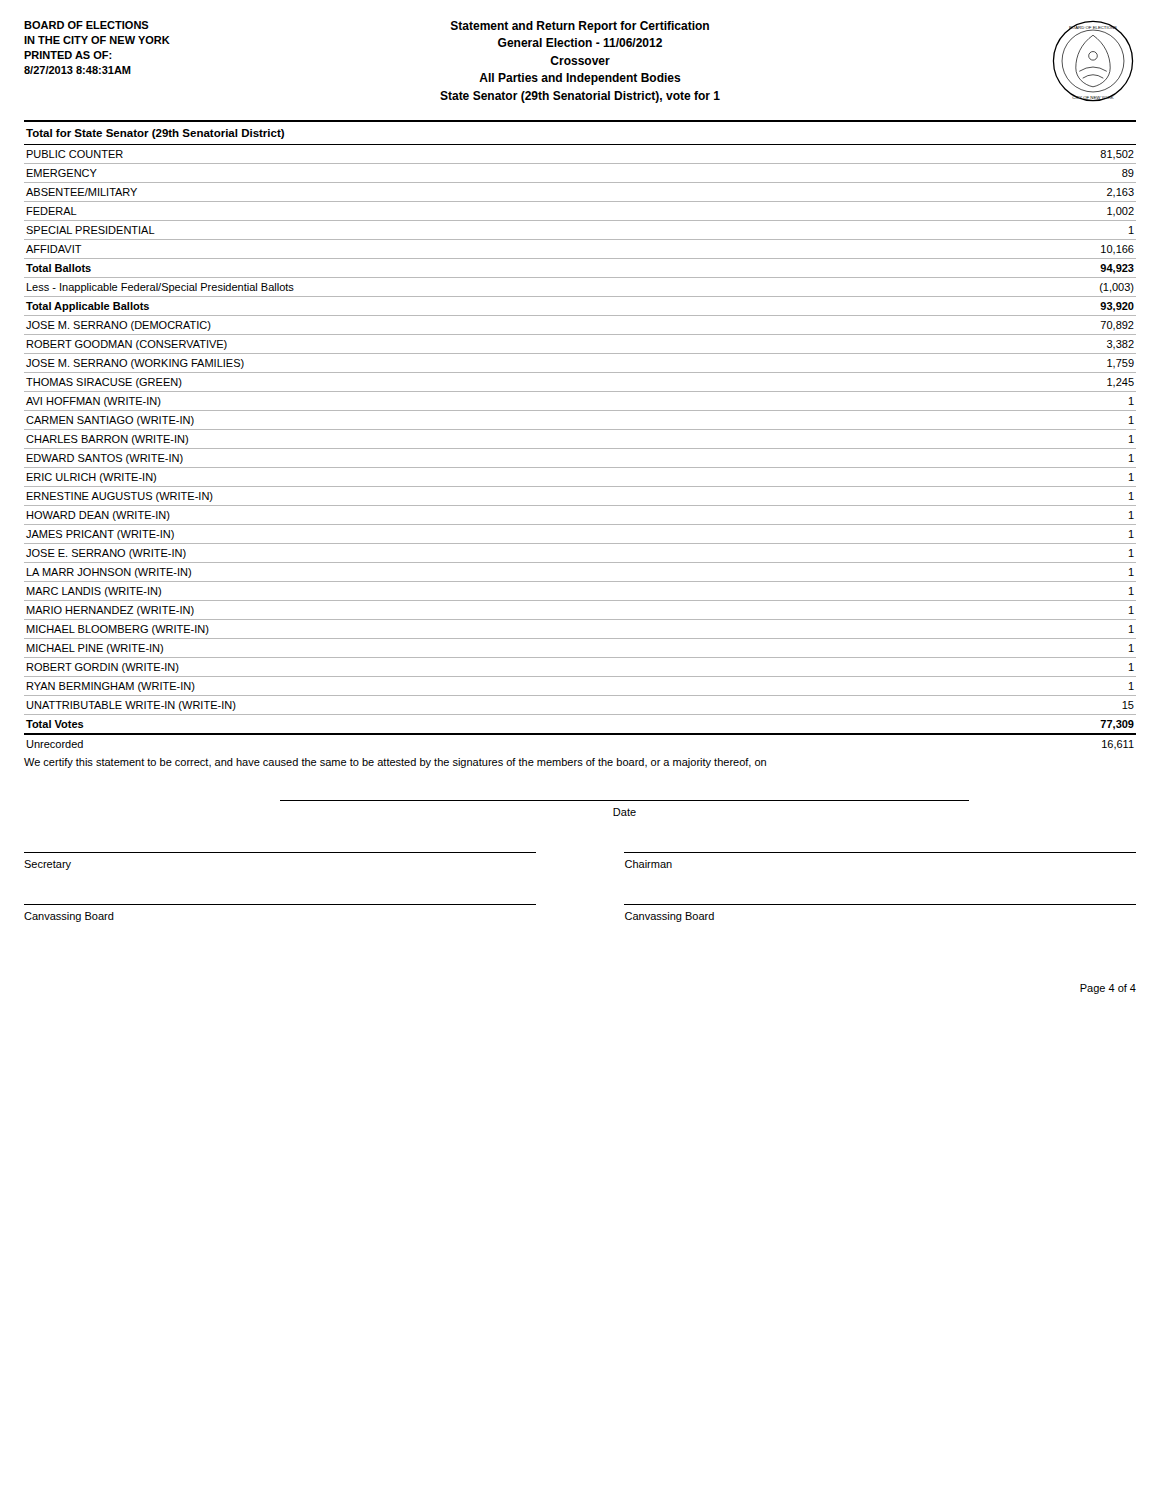BOARD OF ELECTIONS
IN THE CITY OF NEW YORK
PRINTED AS OF:
8/27/2013 8:48:31AM
Statement and Return Report for Certification
General Election - 11/06/2012
Crossover
All Parties and Independent Bodies
State Senator (29th Senatorial District), vote for 1
BOARD OF ELECTIONS CITY OF NEW YORK
Total for State Senator (29th Senatorial District)
| PUBLIC COUNTER | 81,502 |
| EMERGENCY | 89 |
| ABSENTEE/MILITARY | 2,163 |
| FEDERAL | 1,002 |
| SPECIAL PRESIDENTIAL | 1 |
| AFFIDAVIT | 10,166 |
| Total Ballots | 94,923 |
| Less - Inapplicable Federal/Special Presidential Ballots | (1,003) |
| Total Applicable Ballots | 93,920 |
| JOSE M. SERRANO (DEMOCRATIC) | 70,892 |
| ROBERT GOODMAN (CONSERVATIVE) | 3,382 |
| JOSE M. SERRANO (WORKING FAMILIES) | 1,759 |
| THOMAS SIRACUSE (GREEN) | 1,245 |
| AVI HOFFMAN (WRITE-IN) | 1 |
| CARMEN SANTIAGO (WRITE-IN) | 1 |
| CHARLES BARRON (WRITE-IN) | 1 |
| EDWARD SANTOS (WRITE-IN) | 1 |
| ERIC ULRICH (WRITE-IN) | 1 |
| ERNESTINE AUGUSTUS (WRITE-IN) | 1 |
| HOWARD DEAN (WRITE-IN) | 1 |
| JAMES PRICANT (WRITE-IN) | 1 |
| JOSE E. SERRANO (WRITE-IN) | 1 |
| LA MARR JOHNSON (WRITE-IN) | 1 |
| MARC LANDIS (WRITE-IN) | 1 |
| MARIO HERNANDEZ (WRITE-IN) | 1 |
| MICHAEL BLOOMBERG (WRITE-IN) | 1 |
| MICHAEL PINE (WRITE-IN) | 1 |
| ROBERT GORDIN (WRITE-IN) | 1 |
| RYAN BERMINGHAM (WRITE-IN) | 1 |
| UNATTRIBUTABLE WRITE-IN (WRITE-IN) | 15 |
| Total Votes | 77,309 |
| Unrecorded | 16,611 |
We certify this statement to be correct, and have caused the same to be attested by the signatures of the members of the board, or a majority thereof, on
Date
Secretary
Chairman
Canvassing Board
Canvassing Board
Page 4 of 4